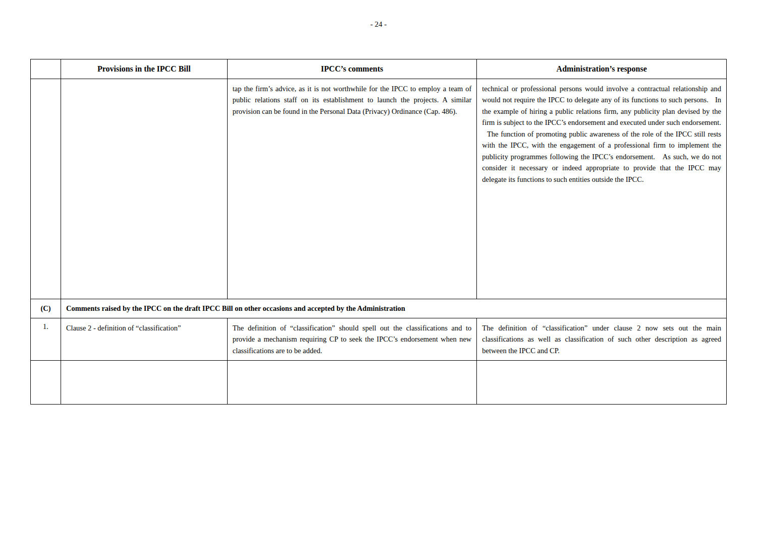- 24 -
| | Provisions in the IPCC Bill | IPCC’s comments | Administration’s response |
| --- | --- | --- | --- |
| | | tap the firm’s advice, as it is not worthwhile for the IPCC to employ a team of public relations staff on its establishment to launch the projects. A similar provision can be found in the Personal Data (Privacy) Ordinance (Cap. 486). | technical or professional persons would involve a contractual relationship and would not require the IPCC to delegate any of its functions to such persons. In the example of hiring a public relations firm, any publicity plan devised by the firm is subject to the IPCC’s endorsement and executed under such endorsement. The function of promoting public awareness of the role of the IPCC still rests with the IPCC, with the engagement of a professional firm to implement the publicity programmes following the IPCC’s endorsement. As such, we do not consider it necessary or indeed appropriate to provide that the IPCC may delegate its functions to such entities outside the IPCC. |
| (C) | Comments raised by the IPCC on the draft IPCC Bill on other occasions and accepted by the Administration |
| 1. | Clause 2 - definition of “classification” | The definition of “classification” should spell out the classifications and to provide a mechanism requiring CP to seek the IPCC’s endorsement when new classifications are to be added. | The definition of “classification” under clause 2 now sets out the main classifications as well as classification of such other description as agreed between the IPCC and CP. |